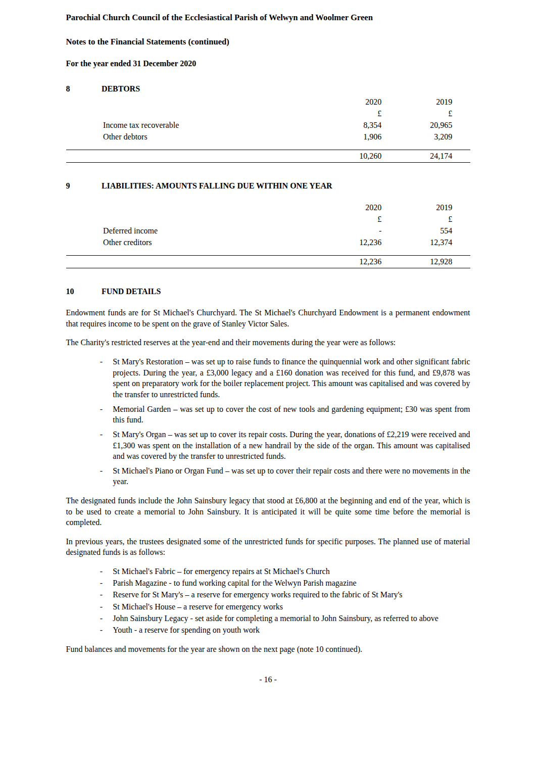Parochial Church Council of the Ecclesiastical Parish of Welwyn and Woolmer Green
Notes to the Financial Statements (continued)
For the year ended 31 December 2020
8 DEBTORS
| | 2020 | 2019 |
| | £ | £ |
| Income tax recoverable | 8,354 | 20,965 |
| Other debtors | 1,906 | 3,209 |
| | 10,260 | 24,174 |
9 LIABILITIES: AMOUNTS FALLING DUE WITHIN ONE YEAR
| | 2020 | 2019 |
| | £ | £ |
| Deferred income | - | 554 |
| Other creditors | 12,236 | 12,374 |
| | 12,236 | 12,928 |
10 FUND DETAILS
Endowment funds are for St Michael's Churchyard. The St Michael's Churchyard Endowment is a permanent endowment that requires income to be spent on the grave of Stanley Victor Sales.
The Charity's restricted reserves at the year-end and their movements during the year were as follows:
St Mary's Restoration – was set up to raise funds to finance the quinquennial work and other significant fabric projects. During the year, a £3,000 legacy and a £160 donation was received for this fund, and £9,878 was spent on preparatory work for the boiler replacement project. This amount was capitalised and was covered by the transfer to unrestricted funds.
Memorial Garden – was set up to cover the cost of new tools and gardening equipment; £30 was spent from this fund.
St Mary's Organ – was set up to cover its repair costs. During the year, donations of £2,219 were received and £1,300 was spent on the installation of a new handrail by the side of the organ. This amount was capitalised and was covered by the transfer to unrestricted funds.
St Michael's Piano or Organ Fund – was set up to cover their repair costs and there were no movements in the year.
The designated funds include the John Sainsbury legacy that stood at £6,800 at the beginning and end of the year, which is to be used to create a memorial to John Sainsbury. It is anticipated it will be quite some time before the memorial is completed.
In previous years, the trustees designated some of the unrestricted funds for specific purposes. The planned use of material designated funds is as follows:
St Michael's Fabric – for emergency repairs at St Michael's Church
Parish Magazine - to fund working capital for the Welwyn Parish magazine
Reserve for St Mary's – a reserve for emergency works required to the fabric of St Mary's
St Michael's House – a reserve for emergency works
John Sainsbury Legacy - set aside for completing a memorial to John Sainsbury, as referred to above
Youth - a reserve for spending on youth work
Fund balances and movements for the year are shown on the next page (note 10 continued).
- 16 -